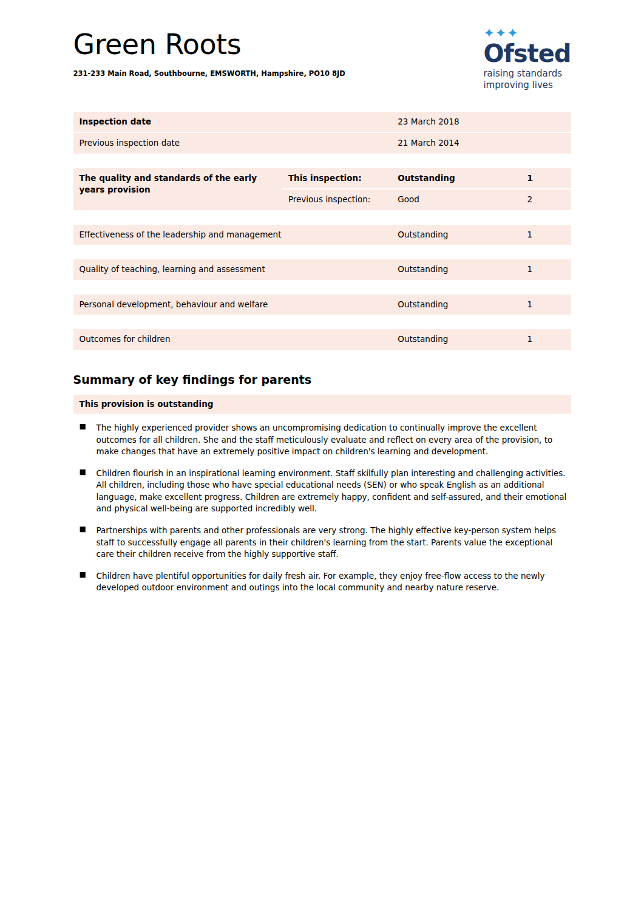Green Roots
231-233 Main Road, Southbourne, EMSWORTH, Hampshire, PO10 8JD
✦✦✦
Ofsted
raising standards
improving lives
| Inspection date | | 23 March 2018 | |
| Previous inspection date | | 21 March 2014 | |
| The quality and standards of the early years provision | This inspection: | Outstanding | 1 |
| Previous inspection: | Good | 2 |
| Effectiveness of the leadership and management | Outstanding | 1 |
| Quality of teaching, learning and assessment | Outstanding | 1 |
| Personal development, behaviour and welfare | Outstanding | 1 |
| Outcomes for children | Outstanding | 1 |
Summary of key findings for parents
This provision is outstanding
The highly experienced provider shows an uncompromising dedication to continually improve the excellent outcomes for all children. She and the staff meticulously evaluate and reflect on every area of the provision, to make changes that have an extremely positive impact on children's learning and development.
Children flourish in an inspirational learning environment. Staff skilfully plan interesting and challenging activities. All children, including those who have special educational needs (SEN) or who speak English as an additional language, make excellent progress. Children are extremely happy, confident and self-assured, and their emotional and physical well-being are supported incredibly well.
Partnerships with parents and other professionals are very strong. The highly effective key-person system helps staff to successfully engage all parents in their children's learning from the start. Parents value the exceptional care their children receive from the highly supportive staff.
Children have plentiful opportunities for daily fresh air. For example, they enjoy free-flow access to the newly developed outdoor environment and outings into the local community and nearby nature reserve.